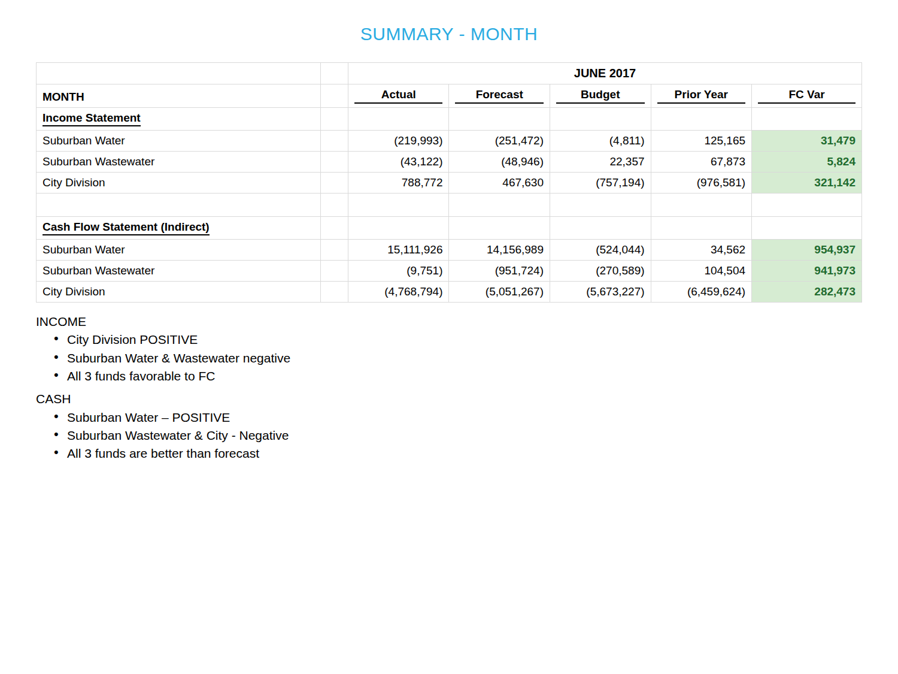SUMMARY - MONTH
| | | JUNE 2017 |
| MONTH | | Actual | Forecast | Budget | Prior Year | FC Var |
| Income Statement | | | | | | |
| Suburban Water | | (219,993) | (251,472) | (4,811) | 125,165 | 31,479 |
| Suburban Wastewater | | (43,122) | (48,946) | 22,357 | 67,873 | 5,824 |
| City Division | | 788,772 | 467,630 | (757,194) | (976,581) | 321,142 |
| Cash Flow Statement (Indirect) | | | | | | |
| Suburban Water | | 15,111,926 | 14,156,989 | (524,044) | 34,562 | 954,937 |
| Suburban Wastewater | | (9,751) | (951,724) | (270,589) | 104,504 | 941,973 |
| City Division | | (4,768,794) | (5,051,267) | (5,673,227) | (6,459,624) | 282,473 |
INCOME
City Division POSITIVE
Suburban Water & Wastewater negative
All 3 funds favorable to FC
CASH
Suburban Water – POSITIVE
Suburban Wastewater & City - Negative
All 3 funds are better than forecast